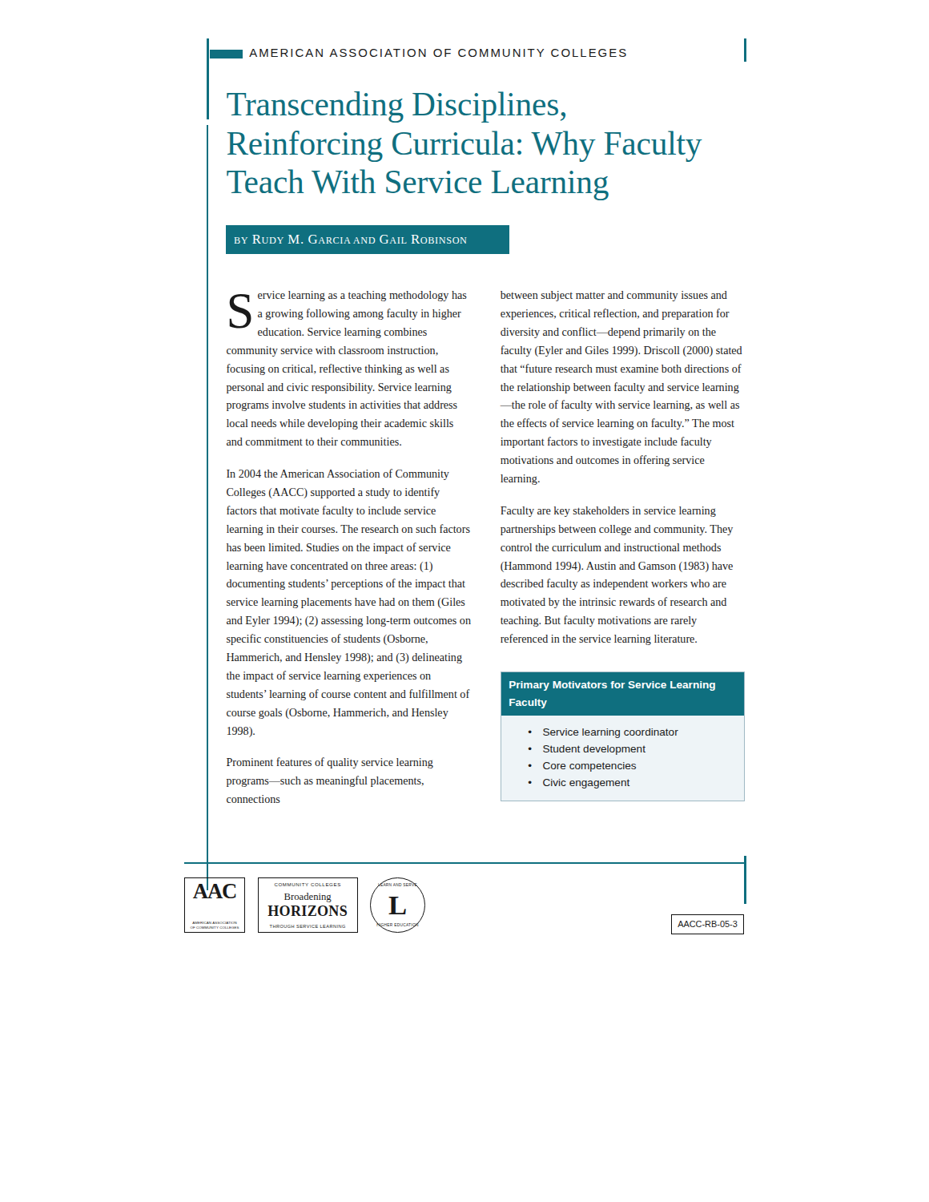AMERICAN ASSOCIATION OF COMMUNITY COLLEGES
Transcending Disciplines,
Reinforcing Curricula: Why Faculty
Teach With Service Learning
BY RUDY M. G ARCIA AND GAIL ROBINSON
Service learning as a teaching methodology has a growing following among faculty in higher education. Service learning combines community service with classroom instruction, focusing on critical, reflective thinking as well as personal and civic responsibility. Service learning programs involve students in activities that address local needs while developing their academic skills and commitment to their communities.
In 2004 the American Association of Community Colleges (AACC) supported a study to identify factors that motivate faculty to include service learning in their courses. The research on such factors has been limited. Studies on the impact of service learning have concentrated on three areas: (1) documenting students’ perceptions of the impact that service learning placements have had on them (Giles and Eyler 1994); (2) assessing long-term outcomes on specific constituencies of students (Osborne, Hammerich, and Hensley 1998); and (3) delineating the impact of service learning experiences on students’ learning of course content and fulfillment of course goals (Osborne, Hammerich, and Hensley 1998).
Prominent features of quality service learning programs—such as meaningful placements, connections
between subject matter and community issues and experiences, critical reflection, and preparation for diversity and conflict—depend primarily on the faculty (Eyler and Giles 1999). Driscoll (2000) stated that “future research must examine both directions of the relationship between faculty and service learning—the role of faculty with service learning, as well as the effects of service learning on faculty.” The most important factors to investigate include faculty motivations and outcomes in offering service learning.
Faculty are key stakeholders in service learning partnerships between college and community. They control the curriculum and instructional methods (Hammond 1994). Austin and Gamson (1983) have described faculty as independent workers who are motivated by the intrinsic rewards of research and teaching. But faculty motivations are rarely referenced in the service learning literature.
Primary Motivators for Service Learning Faculty
Service learning coordinator
Student development
Core competencies
Civic engagement
AAC
American Association
of Community Colleges
Community Colleges
Broadening
Horizons
Through Service Learning
Learn and Serve
L
Higher Education
AACC-RB-05-3